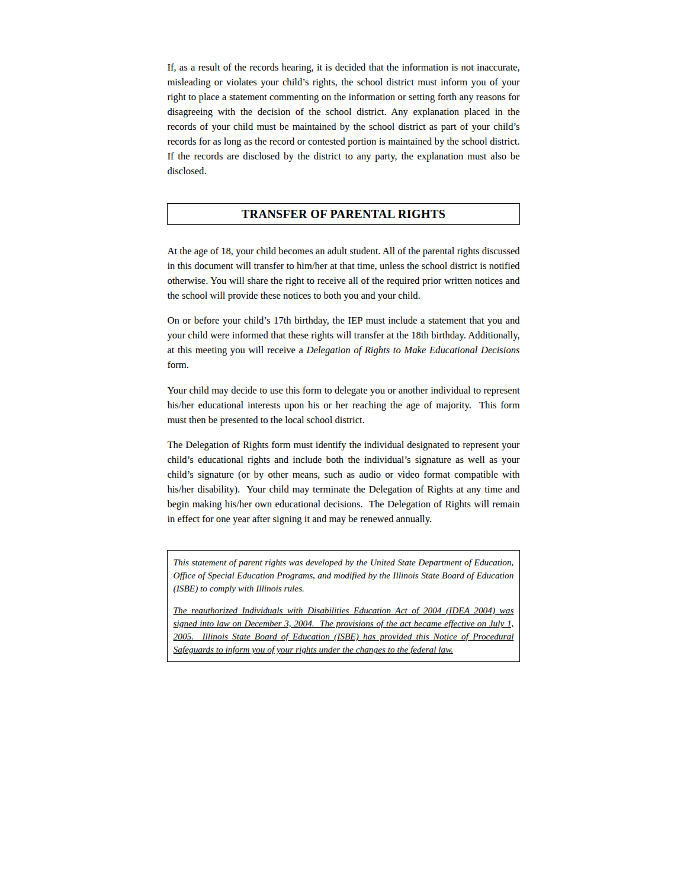If, as a result of the records hearing, it is decided that the information is not inaccurate, misleading or violates your child’s rights, the school district must inform you of your right to place a statement commenting on the information or setting forth any reasons for disagreeing with the decision of the school district. Any explanation placed in the records of your child must be maintained by the school district as part of your child’s records for as long as the record or contested portion is maintained by the school district. If the records are disclosed by the district to any party, the explanation must also be disclosed.
TRANSFER OF PARENTAL RIGHTS
At the age of 18, your child becomes an adult student. All of the parental rights discussed in this document will transfer to him/her at that time, unless the school district is notified otherwise. You will share the right to receive all of the required prior written notices and the school will provide these notices to both you and your child.
On or before your child’s 17th birthday, the IEP must include a statement that you and your child were informed that these rights will transfer at the 18th birthday. Additionally, at this meeting you will receive a Delegation of Rights to Make Educational Decisions form.
Your child may decide to use this form to delegate you or another individual to represent his/her educational interests upon his or her reaching the age of majority. This form must then be presented to the local school district.
The Delegation of Rights form must identify the individual designated to represent your child’s educational rights and include both the individual’s signature as well as your child’s signature (or by other means, such as audio or video format compatible with his/her disability). Your child may terminate the Delegation of Rights at any time and begin making his/her own educational decisions. The Delegation of Rights will remain in effect for one year after signing it and may be renewed annually.
This statement of parent rights was developed by the United State Department of Education, Office of Special Education Programs, and modified by the Illinois State Board of Education (ISBE) to comply with Illinois rules.
The reauthorized Individuals with Disabilities Education Act of 2004 (IDEA 2004) was signed into law on December 3, 2004. The provisions of the act became effective on July 1, 2005. Illinois State Board of Education (ISBE) has provided this Notice of Procedural Safeguards to inform you of your rights under the changes to the federal law.